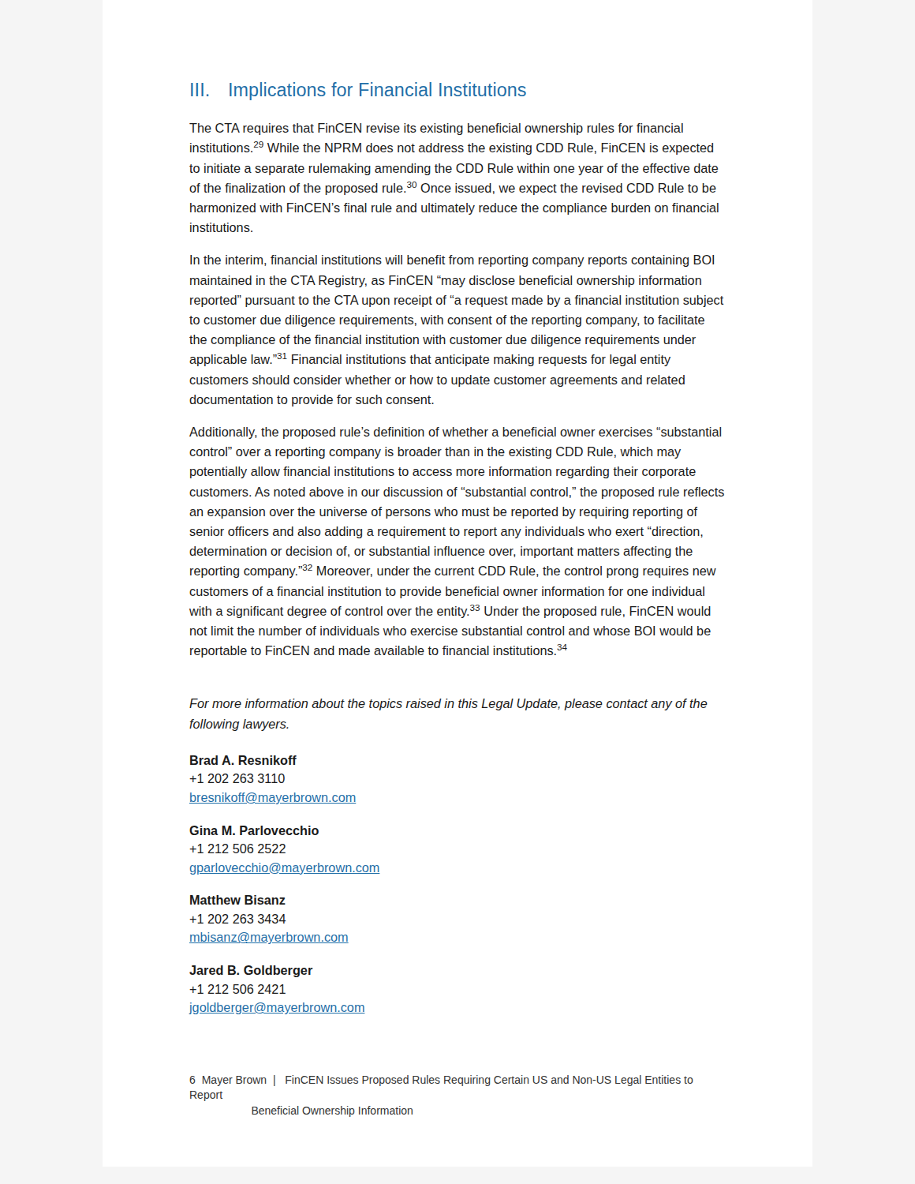III. Implications for Financial Institutions
The CTA requires that FinCEN revise its existing beneficial ownership rules for financial institutions.29 While the NPRM does not address the existing CDD Rule, FinCEN is expected to initiate a separate rulemaking amending the CDD Rule within one year of the effective date of the finalization of the proposed rule.30 Once issued, we expect the revised CDD Rule to be harmonized with FinCEN’s final rule and ultimately reduce the compliance burden on financial institutions.
In the interim, financial institutions will benefit from reporting company reports containing BOI maintained in the CTA Registry, as FinCEN “may disclose beneficial ownership information reported” pursuant to the CTA upon receipt of “a request made by a financial institution subject to customer due diligence requirements, with consent of the reporting company, to facilitate the compliance of the financial institution with customer due diligence requirements under applicable law.”31 Financial institutions that anticipate making requests for legal entity customers should consider whether or how to update customer agreements and related documentation to provide for such consent.
Additionally, the proposed rule’s definition of whether a beneficial owner exercises “substantial control” over a reporting company is broader than in the existing CDD Rule, which may potentially allow financial institutions to access more information regarding their corporate customers. As noted above in our discussion of “substantial control,” the proposed rule reflects an expansion over the universe of persons who must be reported by requiring reporting of senior officers and also adding a requirement to report any individuals who exert “direction, determination or decision of, or substantial influence over, important matters affecting the reporting company.”32 Moreover, under the current CDD Rule, the control prong requires new customers of a financial institution to provide beneficial owner information for one individual with a significant degree of control over the entity.33 Under the proposed rule, FinCEN would not limit the number of individuals who exercise substantial control and whose BOI would be reportable to FinCEN and made available to financial institutions.34
For more information about the topics raised in this Legal Update, please contact any of the following lawyers.
Brad A. Resnikoff
+1 202 263 3110
bresnikoff@mayerbrown.com
Gina M. Parlovecchio
+1 212 506 2522
gparlovecchio@mayerbrown.com
Matthew Bisanz
+1 202 263 3434
mbisanz@mayerbrown.com
Jared B. Goldberger
+1 212 506 2421
jgoldberger@mayerbrown.com
6 Mayer Brown | FinCEN Issues Proposed Rules Requiring Certain US and Non-US Legal Entities to Report Beneficial Ownership Information